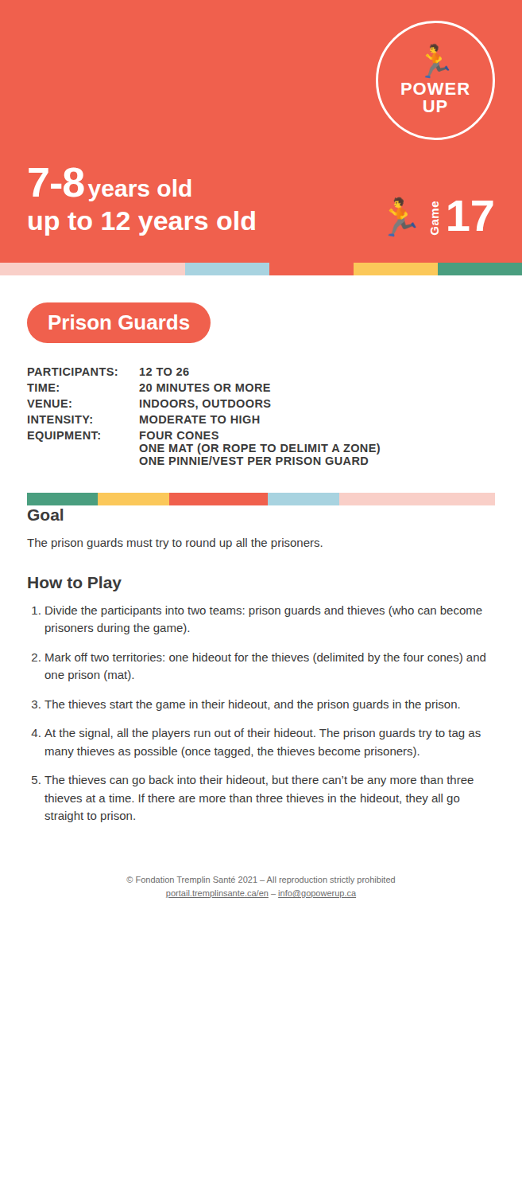🏃 POWER UP
7-8 years old up to 12 years old
🏃 Game 17
Prison Guards
| PARTICIPANTS: | 12 TO 26 |
| TIME: | 20 MINUTES OR MORE |
| VENUE: | INDOORS, OUTDOORS |
| INTENSITY: | MODERATE TO HIGH |
| EQUIPMENT: | FOUR CONES ONE MAT (OR ROPE TO DELIMIT A ZONE) ONE PINNIE/VEST PER PRISON GUARD |
Goal
The prison guards must try to round up all the prisoners.
How to Play
Divide the participants into two teams: prison guards and thieves (who can become prisoners during the game).
Mark off two territories: one hideout for the thieves (delimited by the four cones) and one prison (mat).
The thieves start the game in their hideout, and the prison guards in the prison.
At the signal, all the players run out of their hideout. The prison guards try to tag as many thieves as possible (once tagged, the thieves become prisoners).
The thieves can go back into their hideout, but there can’t be any more than three thieves at a time. If there are more than three thieves in the hideout, they all go straight to prison.
© Fondation Tremplin Santé 2021 – All reproduction strictly prohibited
portail.tremplinsante.ca/en – info@gopowerup.ca